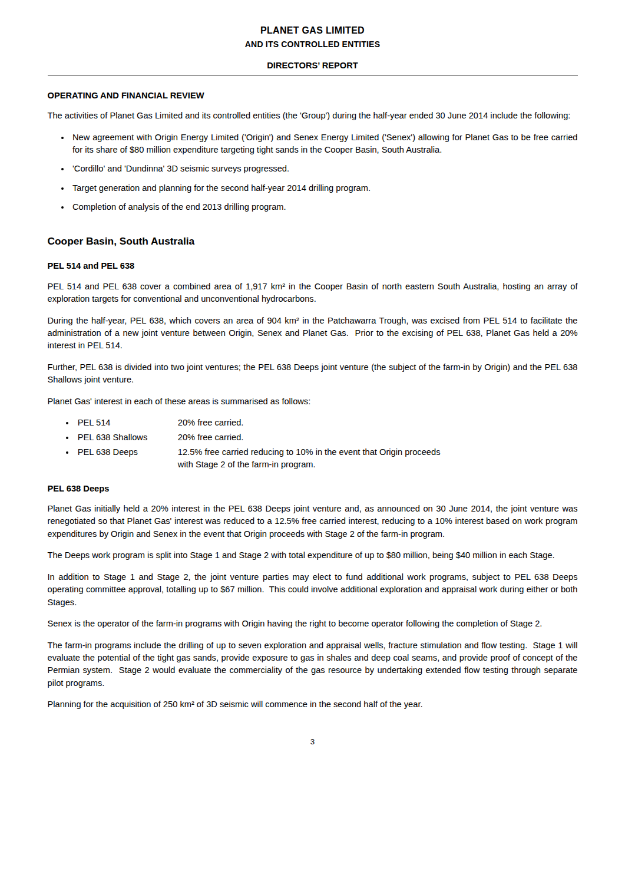PLANET GAS LIMITED
AND ITS CONTROLLED ENTITIES
DIRECTORS’ REPORT
OPERATING AND FINANCIAL REVIEW
The activities of Planet Gas Limited and its controlled entities (the 'Group') during the half-year ended 30 June 2014 include the following:
New agreement with Origin Energy Limited ('Origin') and Senex Energy Limited ('Senex') allowing for Planet Gas to be free carried for its share of $80 million expenditure targeting tight sands in the Cooper Basin, South Australia.
'Cordillo' and 'Dundinna' 3D seismic surveys progressed.
Target generation and planning for the second half-year 2014 drilling program.
Completion of analysis of the end 2013 drilling program.
Cooper Basin, South Australia
PEL 514 and PEL 638
PEL 514 and PEL 638 cover a combined area of 1,917 km² in the Cooper Basin of north eastern South Australia, hosting an array of exploration targets for conventional and unconventional hydrocarbons.
During the half-year, PEL 638, which covers an area of 904 km² in the Patchawarra Trough, was excised from PEL 514 to facilitate the administration of a new joint venture between Origin, Senex and Planet Gas. Prior to the excising of PEL 638, Planet Gas held a 20% interest in PEL 514.
Further, PEL 638 is divided into two joint ventures; the PEL 638 Deeps joint venture (the subject of the farm-in by Origin) and the PEL 638 Shallows joint venture.
Planet Gas' interest in each of these areas is summarised as follows:
PEL 514 20% free carried.
PEL 638 Shallows 20% free carried.
PEL 638 Deeps 12.5% free carried reducing to 10% in the event that Origin proceeds
with Stage 2 of the farm-in program.
PEL 638 Deeps
Planet Gas initially held a 20% interest in the PEL 638 Deeps joint venture and, as announced on 30 June 2014, the joint venture was renegotiated so that Planet Gas' interest was reduced to a 12.5% free carried interest, reducing to a 10% interest based on work program expenditures by Origin and Senex in the event that Origin proceeds with Stage 2 of the farm-in program.
The Deeps work program is split into Stage 1 and Stage 2 with total expenditure of up to $80 million, being $40 million in each Stage.
In addition to Stage 1 and Stage 2, the joint venture parties may elect to fund additional work programs, subject to PEL 638 Deeps operating committee approval, totalling up to $67 million. This could involve additional exploration and appraisal work during either or both Stages.
Senex is the operator of the farm-in programs with Origin having the right to become operator following the completion of Stage 2.
The farm-in programs include the drilling of up to seven exploration and appraisal wells, fracture stimulation and flow testing. Stage 1 will evaluate the potential of the tight gas sands, provide exposure to gas in shales and deep coal seams, and provide proof of concept of the Permian system. Stage 2 would evaluate the commerciality of the gas resource by undertaking extended flow testing through separate pilot programs.
Planning for the acquisition of 250 km² of 3D seismic will commence in the second half of the year.
3